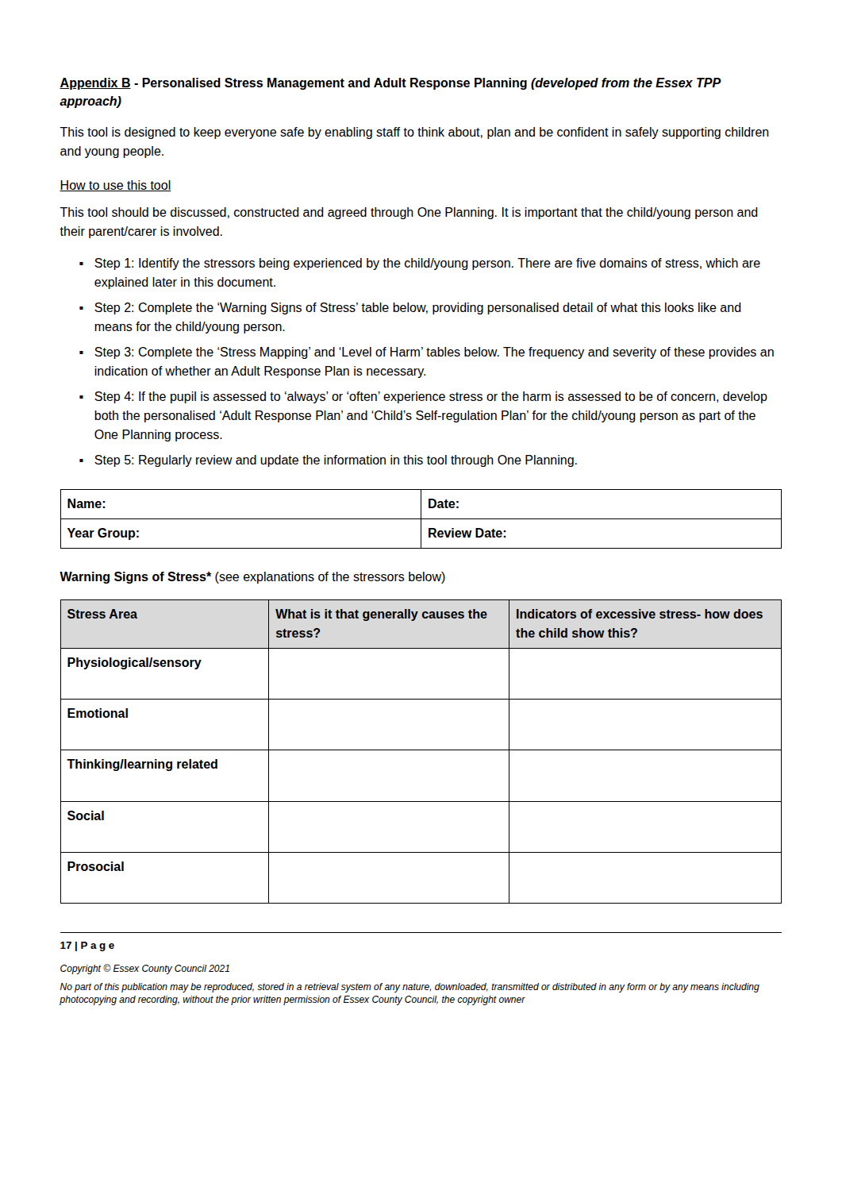Appendix B - Personalised Stress Management and Adult Response Planning (developed from the Essex TPP approach)
This tool is designed to keep everyone safe by enabling staff to think about, plan and be confident in safely supporting children and young people.
How to use this tool
This tool should be discussed, constructed and agreed through One Planning. It is important that the child/young person and their parent/carer is involved.
Step 1: Identify the stressors being experienced by the child/young person. There are five domains of stress, which are explained later in this document.
Step 2: Complete the ‘Warning Signs of Stress’ table below, providing personalised detail of what this looks like and means for the child/young person.
Step 3: Complete the ‘Stress Mapping’ and ‘Level of Harm’ tables below. The frequency and severity of these provides an indication of whether an Adult Response Plan is necessary.
Step 4: If the pupil is assessed to ‘always’ or ‘often’ experience stress or the harm is assessed to be of concern, develop both the personalised ‘Adult Response Plan’ and ‘Child’s Self-regulation Plan’ for the child/young person as part of the One Planning process.
Step 5: Regularly review and update the information in this tool through One Planning.
| Name: | Date: |
| Year Group: | Review Date: |
Warning Signs of Stress* (see explanations of the stressors below)
| Stress Area | What is it that generally causes the stress? | Indicators of excessive stress- how does the child show this? |
| --- | --- | --- |
| Physiological/sensory | | |
| Emotional | | |
| Thinking/learning related | | |
| Social | | |
| Prosocial | | |
17 | P a g e
Copyright © Essex County Council 2021
No part of this publication may be reproduced, stored in a retrieval system of any nature, downloaded, transmitted or distributed in any form or by any means including photocopying and recording, without the prior written permission of Essex County Council, the copyright owner